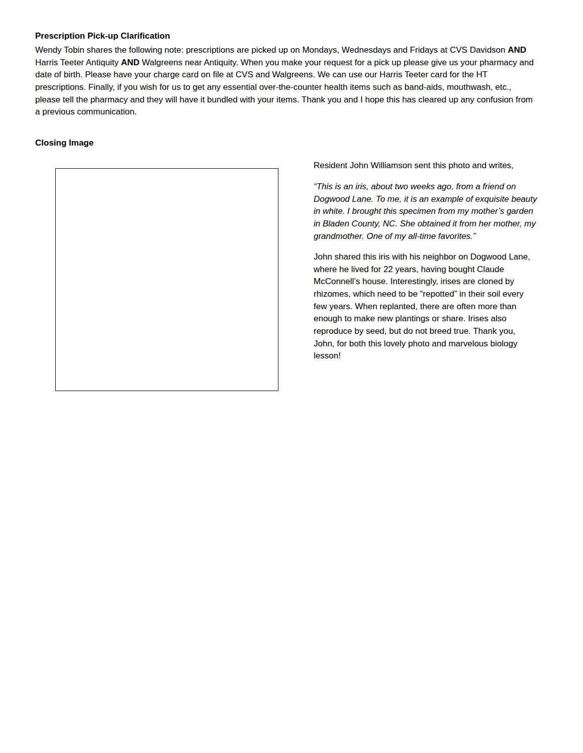Prescription Pick-up Clarification
Wendy Tobin shares the following note: prescriptions are picked up on Mondays, Wednesdays and Fridays at CVS Davidson AND Harris Teeter Antiquity AND Walgreens near Antiquity. When you make your request for a pick up please give us your pharmacy and date of birth. Please have your charge card on file at CVS and Walgreens. We can use our Harris Teeter card for the HT prescriptions. Finally, if you wish for us to get any essential over-the-counter health items such as band-aids, mouthwash, etc., please tell the pharmacy and they will have it bundled with your items. Thank you and I hope this has cleared up any confusion from a previous communication.
Closing Image
Resident John Williamson sent this photo and writes,
“This is an iris, about two weeks ago, from a friend on Dogwood Lane. To me, it is an example of exquisite beauty in white. I brought this specimen from my mother’s garden in Bladen County, NC. She obtained it from her mother, my grandmother. One of my all-time favorites.”
John shared this iris with his neighbor on Dogwood Lane, where he lived for 22 years, having bought Claude McConnell’s house. Interestingly, irises are cloned by rhizomes, which need to be “repotted” in their soil every few years. When replanted, there are often more than enough to make new plantings or share. Irises also reproduce by seed, but do not breed true. Thank you, John, for both this lovely photo and marvelous biology lesson!